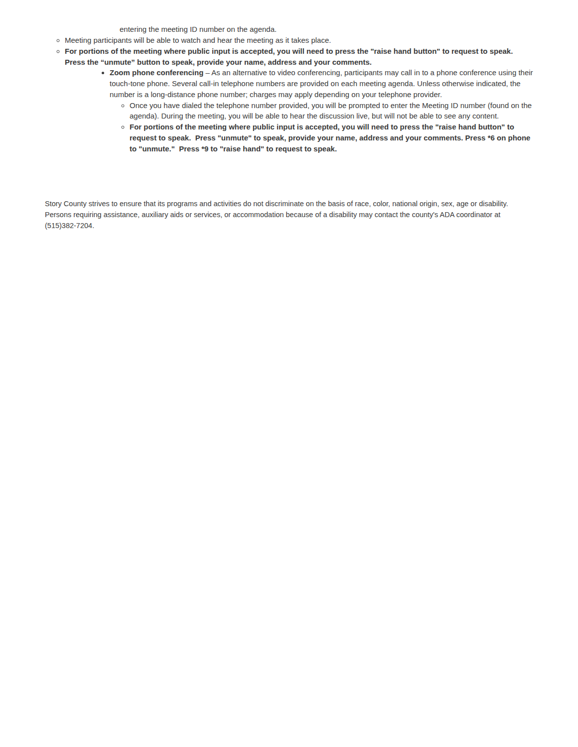entering the meeting ID number on the agenda.
Meeting participants will be able to watch and hear the meeting as it takes place.
For portions of the meeting where public input is accepted, you will need to press the "raise hand button" to request to speak.
Press the “unmute” button to speak, provide your name, address and your comments.
Zoom phone conferencing – As an alternative to video conferencing, participants may call in to a phone conference using their touch-tone phone. Several call-in telephone numbers are provided on each meeting agenda. Unless otherwise indicated, the number is a long-distance phone number; charges may apply depending on your telephone provider.
Once you have dialed the telephone number provided, you will be prompted to enter the Meeting ID number (found on the agenda). During the meeting, you will be able to hear the discussion live, but will not be able to see any content.
For portions of the meeting where public input is accepted, you will need to press the "raise hand button" to request to speak. Press "unmute" to speak, provide your name, address and your comments. Press *6 on phone to "unmute." Press *9 to "raise hand" to request to speak.
Story County strives to ensure that its programs and activities do not discriminate on the basis of race, color, national origin, sex, age or disability. Persons requiring assistance, auxiliary aids or services, or accommodation because of a disability may contact the county's ADA coordinator at (515)382-7204.